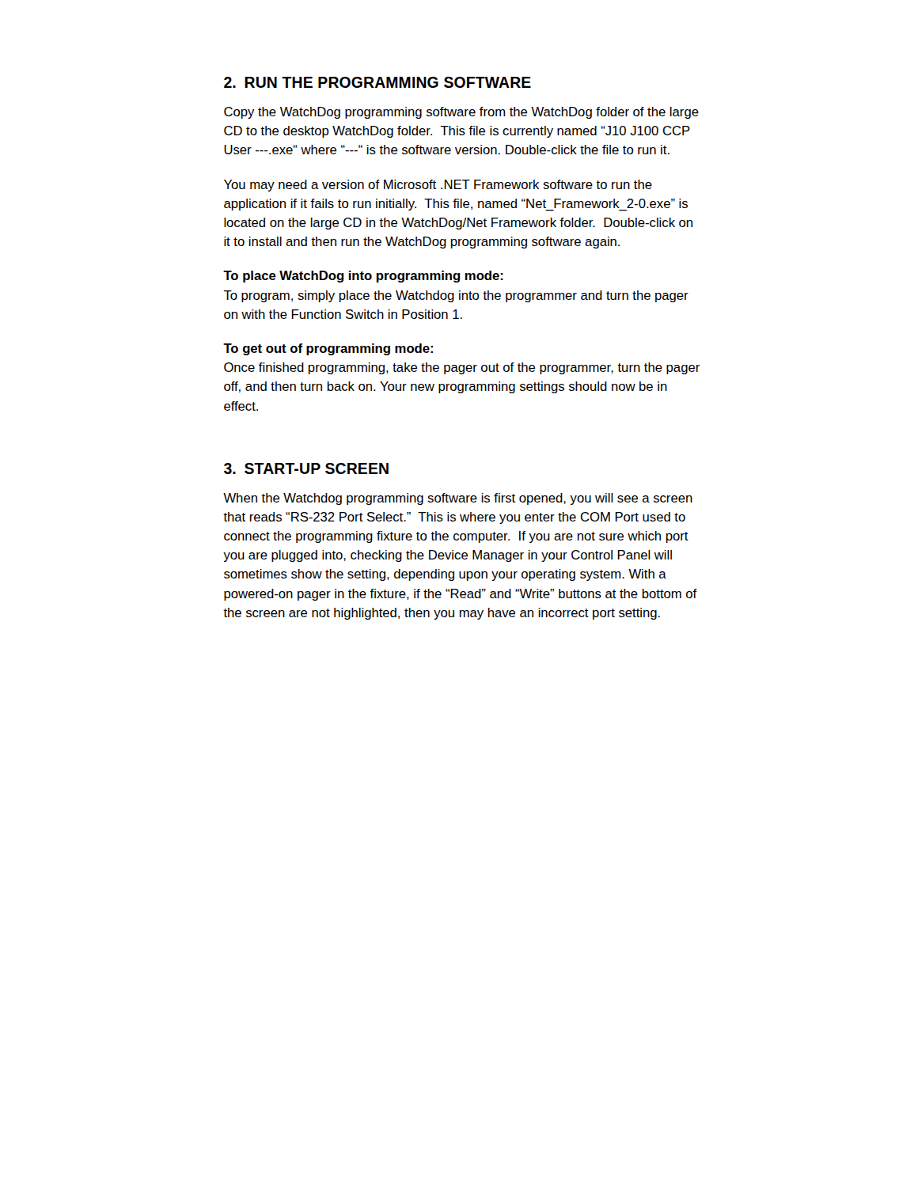2. RUN THE PROGRAMMING SOFTWARE
Copy the WatchDog programming software from the WatchDog folder of the large CD to the desktop WatchDog folder. This file is currently named “J10 J100 CCP User ---.exe“ where “---“ is the software version. Double-click the file to run it.
You may need a version of Microsoft .NET Framework software to run the application if it fails to run initially. This file, named “Net_Framework_2-0.exe” is located on the large CD in the WatchDog/Net Framework folder. Double-click on it to install and then run the WatchDog programming software again.
To place WatchDog into programming mode:
To program, simply place the Watchdog into the programmer and turn the pager on with the Function Switch in Position 1.
To get out of programming mode:
Once finished programming, take the pager out of the programmer, turn the pager off, and then turn back on. Your new programming settings should now be in effect.
3. START-UP SCREEN
When the Watchdog programming software is first opened, you will see a screen that reads “RS-232 Port Select.” This is where you enter the COM Port used to connect the programming fixture to the computer. If you are not sure which port you are plugged into, checking the Device Manager in your Control Panel will sometimes show the setting, depending upon your operating system. With a powered-on pager in the fixture, if the “Read” and “Write” buttons at the bottom of the screen are not highlighted, then you may have an incorrect port setting.